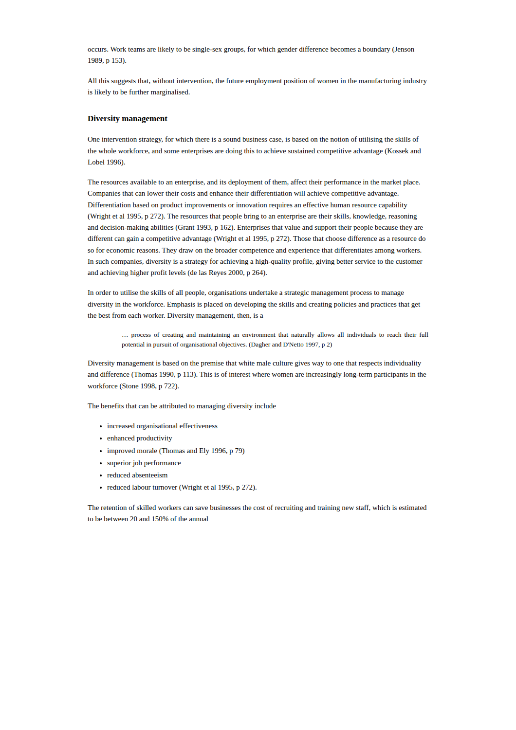occurs. Work teams are likely to be single-sex groups, for which gender difference becomes a boundary (Jenson 1989, p 153).
All this suggests that, without intervention, the future employment position of women in the manufacturing industry is likely to be further marginalised.
Diversity management
One intervention strategy, for which there is a sound business case, is based on the notion of utilising the skills of the whole workforce, and some enterprises are doing this to achieve sustained competitive advantage (Kossek and Lobel 1996).
The resources available to an enterprise, and its deployment of them, affect their performance in the market place. Companies that can lower their costs and enhance their differentiation will achieve competitive advantage. Differentiation based on product improvements or innovation requires an effective human resource capability (Wright et al 1995, p 272). The resources that people bring to an enterprise are their skills, knowledge, reasoning and decision-making abilities (Grant 1993, p 162). Enterprises that value and support their people because they are different can gain a competitive advantage (Wright et al 1995, p 272). Those that choose difference as a resource do so for economic reasons. They draw on the broader competence and experience that differentiates among workers. In such companies, diversity is a strategy for achieving a high-quality profile, giving better service to the customer and achieving higher profit levels (de las Reyes 2000, p 264).
In order to utilise the skills of all people, organisations undertake a strategic management process to manage diversity in the workforce. Emphasis is placed on developing the skills and creating policies and practices that get the best from each worker. Diversity management, then, is a
… process of creating and maintaining an environment that naturally allows all individuals to reach their full potential in pursuit of organisational objectives. (Dagher and D'Netto 1997, p 2)
Diversity management is based on the premise that white male culture gives way to one that respects individuality and difference (Thomas 1990, p 113). This is of interest where women are increasingly long-term participants in the workforce (Stone 1998, p 722).
The benefits that can be attributed to managing diversity include
increased organisational effectiveness
enhanced productivity
improved morale (Thomas and Ely 1996, p 79)
superior job performance
reduced absenteeism
reduced labour turnover (Wright et al 1995, p 272).
The retention of skilled workers can save businesses the cost of recruiting and training new staff, which is estimated to be between 20 and 150% of the annual